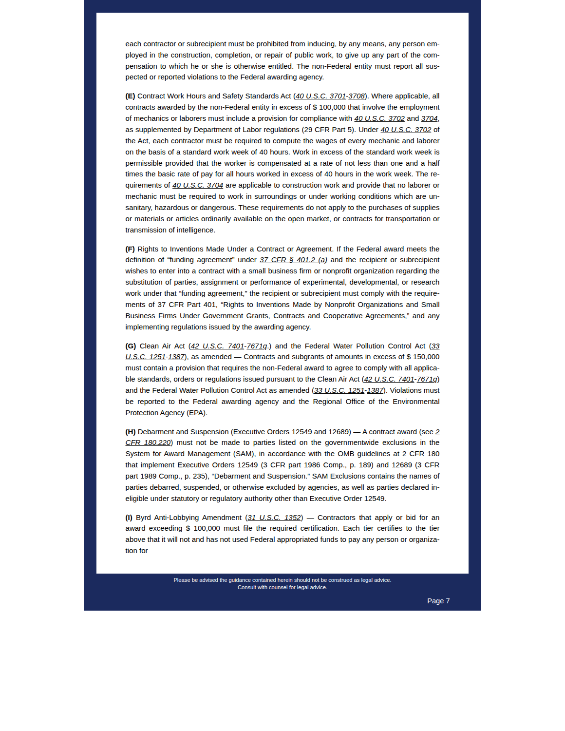each contractor or subrecipient must be prohibited from inducing, by any means, any person employed in the construction, completion, or repair of public work, to give up any part of the compensation to which he or she is otherwise entitled. The non-Federal entity must report all suspected or reported violations to the Federal awarding agency.
(E) Contract Work Hours and Safety Standards Act (40 U.S.C. 3701-3708). Where applicable, all contracts awarded by the non-Federal entity in excess of $ 100,000 that involve the employment of mechanics or laborers must include a provision for compliance with 40 U.S.C. 3702 and 3704, as supplemented by Department of Labor regulations (29 CFR Part 5). Under 40 U.S.C. 3702 of the Act, each contractor must be required to compute the wages of every mechanic and laborer on the basis of a standard work week of 40 hours. Work in excess of the standard work week is permissible provided that the worker is compensated at a rate of not less than one and a half times the basic rate of pay for all hours worked in excess of 40 hours in the work week. The requirements of 40 U.S.C. 3704 are applicable to construction work and provide that no laborer or mechanic must be required to work in surroundings or under working conditions which are unsanitary, hazardous or dangerous. These requirements do not apply to the purchases of supplies or materials or articles ordinarily available on the open market, or contracts for transportation or transmission of intelligence.
(F) Rights to Inventions Made Under a Contract or Agreement. If the Federal award meets the definition of “funding agreement” under 37 CFR § 401.2 (a) and the recipient or subrecipient wishes to enter into a contract with a small business firm or nonprofit organization regarding the substitution of parties, assignment or performance of experimental, developmental, or research work under that “funding agreement,” the recipient or subrecipient must comply with the requirements of 37 CFR Part 401, “Rights to Inventions Made by Nonprofit Organizations and Small Business Firms Under Government Grants, Contracts and Cooperative Agreements,” and any implementing regulations issued by the awarding agency.
(G) Clean Air Act (42 U.S.C. 7401-7671q.) and the Federal Water Pollution Control Act (33 U.S.C. 1251-1387), as amended — Contracts and subgrants of amounts in excess of $ 150,000 must contain a provision that requires the non-Federal award to agree to comply with all applicable standards, orders or regulations issued pursuant to the Clean Air Act (42 U.S.C. 7401-7671q) and the Federal Water Pollution Control Act as amended (33 U.S.C. 1251-1387). Violations must be reported to the Federal awarding agency and the Regional Office of the Environmental Protection Agency (EPA).
(H) Debarment and Suspension (Executive Orders 12549 and 12689) — A contract award (see 2 CFR 180.220) must not be made to parties listed on the governmentwide exclusions in the System for Award Management (SAM), in accordance with the OMB guidelines at 2 CFR 180 that implement Executive Orders 12549 (3 CFR part 1986 Comp., p. 189) and 12689 (3 CFR part 1989 Comp., p. 235), “Debarment and Suspension.” SAM Exclusions contains the names of parties debarred, suspended, or otherwise excluded by agencies, as well as parties declared ineligible under statutory or regulatory authority other than Executive Order 12549.
(I) Byrd Anti-Lobbying Amendment (31 U.S.C. 1352) — Contractors that apply or bid for an award exceeding $ 100,000 must file the required certification. Each tier certifies to the tier above that it will not and has not used Federal appropriated funds to pay any person or organization for
Please be advised the guidance contained herein should not be construed as legal advice.
Consult with counsel for legal advice.
Page 7